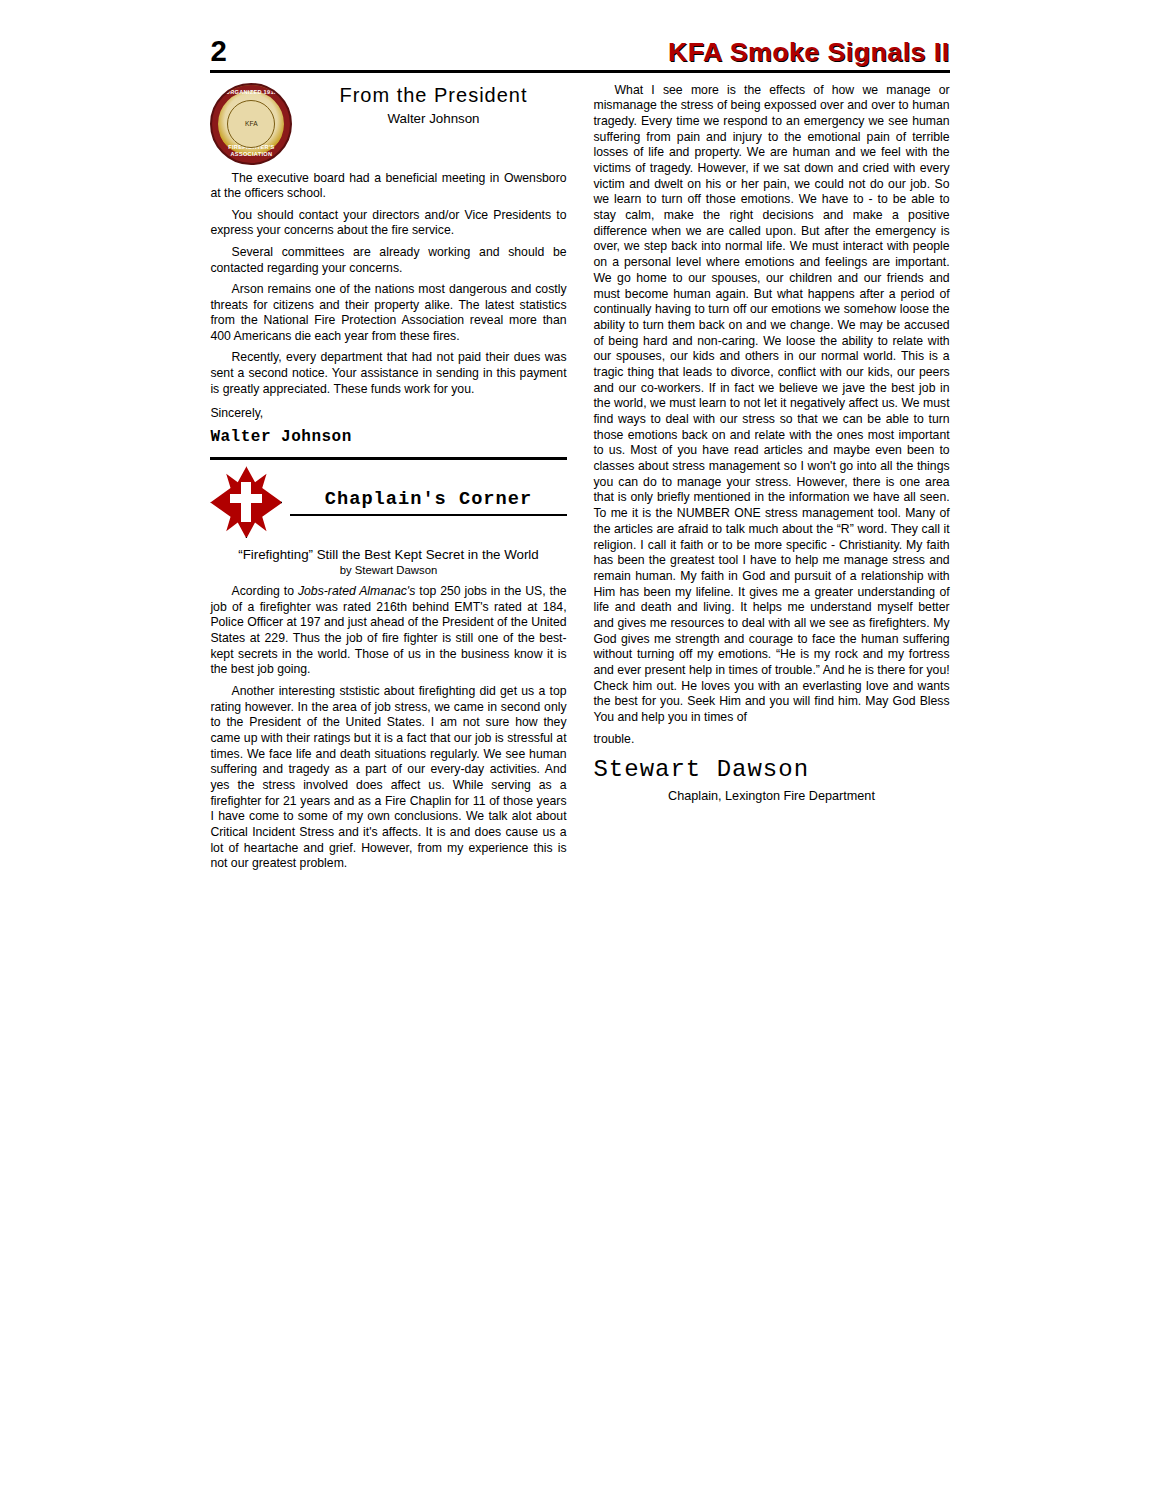2
KFA Smoke Signals II
ORGANIZED 1919 KENTUCKY FIREFIGHTER'S ASSOCIATION
KFA
From the President
Walter Johnson
The executive board had a beneficial meeting in Owensboro at the officers school.
You should contact your directors and/or Vice Presidents to express your concerns about the fire service.
Several committees are already working and should be contacted regarding your concerns.
Arson remains one of the nations most dangerous and costly threats for citizens and their property alike. The latest statistics from the National Fire Protection Association reveal more than 400 Americans die each year from these fires.
Recently, every department that had not paid their dues was sent a second notice. Your assistance in sending in this payment is greatly appreciated. These funds work for you.
Sincerely,
Walter Johnson
Chaplain's Corner
“Firefighting” Still the Best Kept Secret in the World
by Stewart Dawson
Acording to Jobs-rated Almanac's top 250 jobs in the US, the job of a firefighter was rated 216th behind EMT's rated at 184, Police Officer at 197 and just ahead of the President of the United States at 229. Thus the job of fire fighter is still one of the best-kept secrets in the world. Those of us in the business know it is the best job going.
Another interesting ststistic about firefighting did get us a top rating however. In the area of job stress, we came in second only to the President of the United States. I am not sure how they came up with their ratings but it is a fact that our job is stressful at times. We face life and death situations regularly. We see human suffering and tragedy as a part of our every-day activities. And yes the stress involved does affect us. While serving as a firefighter for 21 years and as a Fire Chaplin for 11 of those years I have come to some of my own conclusions. We talk alot about Critical Incident Stress and it's affects. It is and does cause us a lot of heartache and grief. However, from my experience this is not our greatest problem.
What I see more is the effects of how we manage or mismanage the stress of being expossed over and over to human tragedy. Every time we respond to an emergency we see human suffering from pain and injury to the emotional pain of terrible losses of life and property. We are human and we feel with the victims of tragedy. However, if we sat down and cried with every victim and dwelt on his or her pain, we could not do our job. So we learn to turn off those emotions. We have to - to be able to stay calm, make the right decisions and make a positive difference when we are called upon. But after the emergency is over, we step back into normal life. We must interact with people on a personal level where emotions and feelings are important. We go home to our spouses, our children and our friends and must become human again. But what happens after a period of continually having to turn off our emotions we somehow loose the ability to turn them back on and we change. We may be accused of being hard and non-caring. We loose the ability to relate with our spouses, our kids and others in our normal world. This is a tragic thing that leads to divorce, conflict with our kids, our peers and our co-workers. If in fact we believe we jave the best job in the world, we must learn to not let it negatively affect us. We must find ways to deal with our stress so that we can be able to turn those emotions back on and relate with the ones most important to us. Most of you have read articles and maybe even been to classes about stress management so I won't go into all the things you can do to manage your stress. However, there is one area that is only briefly mentioned in the information we have all seen. To me it is the NUMBER ONE stress management tool. Many of the articles are afraid to talk much about the “R” word. They call it religion. I call it faith or to be more specific - Christianity. My faith has been the greatest tool I have to help me manage stress and remain human. My faith in God and pursuit of a relationship with Him has been my lifeline. It gives me a greater understanding of life and death and living. It helps me understand myself better and gives me resources to deal with all we see as firefighters. My God gives me strength and courage to face the human suffering without turning off my emotions. “He is my rock and my fortress and ever present help in times of trouble.” And he is there for you! Check him out. He loves you with an everlasting love and wants the best for you. Seek Him and you will find him. May God Bless You and help you in times of
trouble.
Stewart Dawson
Chaplain, Lexington Fire Department